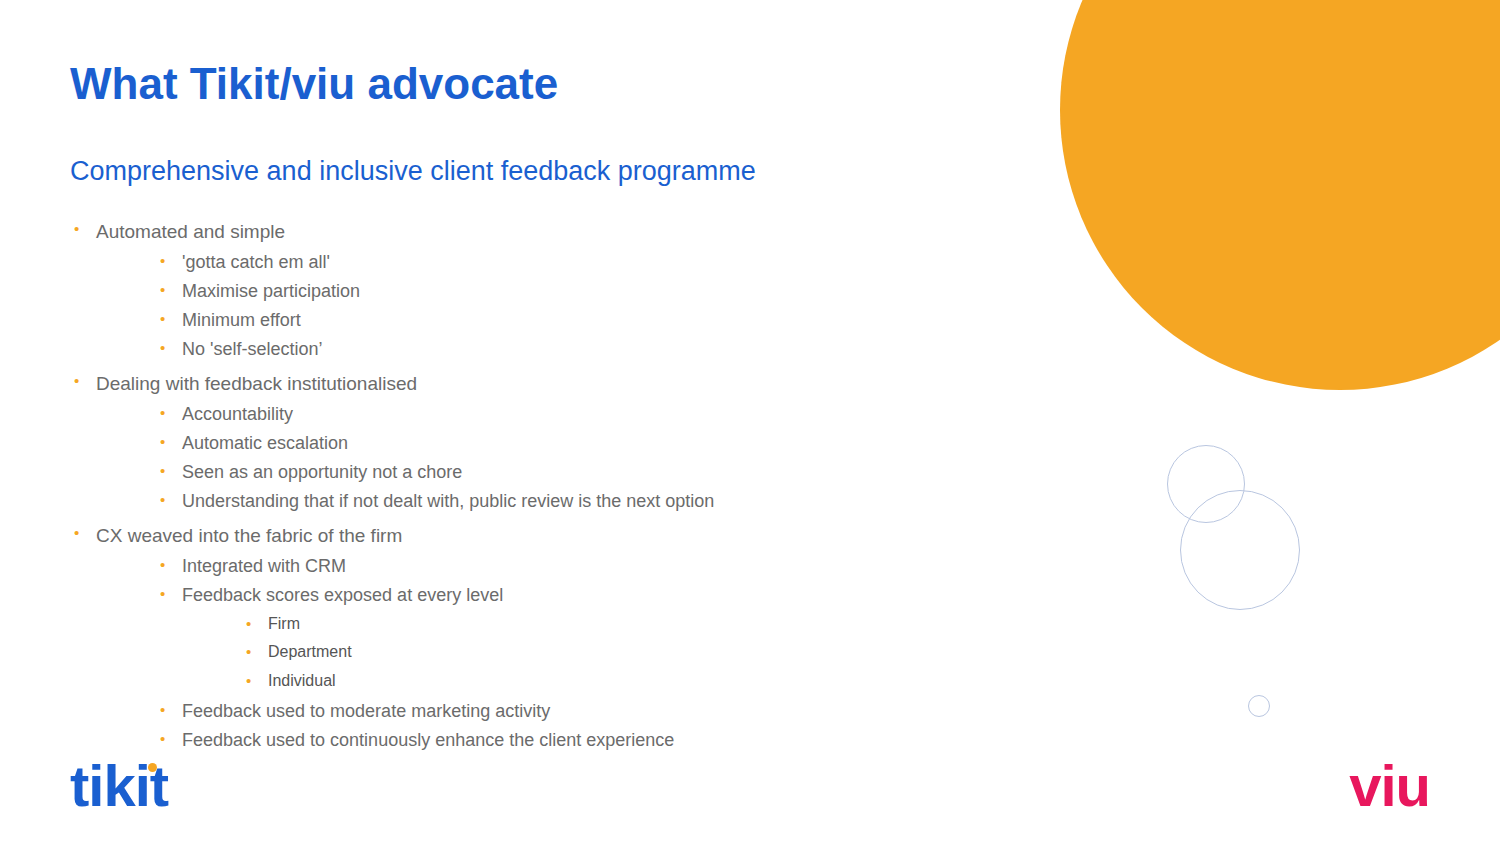What Tikit/viu advocate
Comprehensive and inclusive client feedback programme
Automated and simple
'gotta catch em all'
Maximise participation
Minimum effort
No 'self-selection’
Dealing with feedback institutionalised
Accountability
Automatic escalation
Seen as an opportunity not a chore
Understanding that if not dealt with, public review is the next option
CX weaved into the fabric of the firm
Integrated with CRM
Feedback scores exposed at every level
Firm
Department
Individual
Feedback used to moderate marketing activity
Feedback used to continuously enhance the client experience
tikit
viu